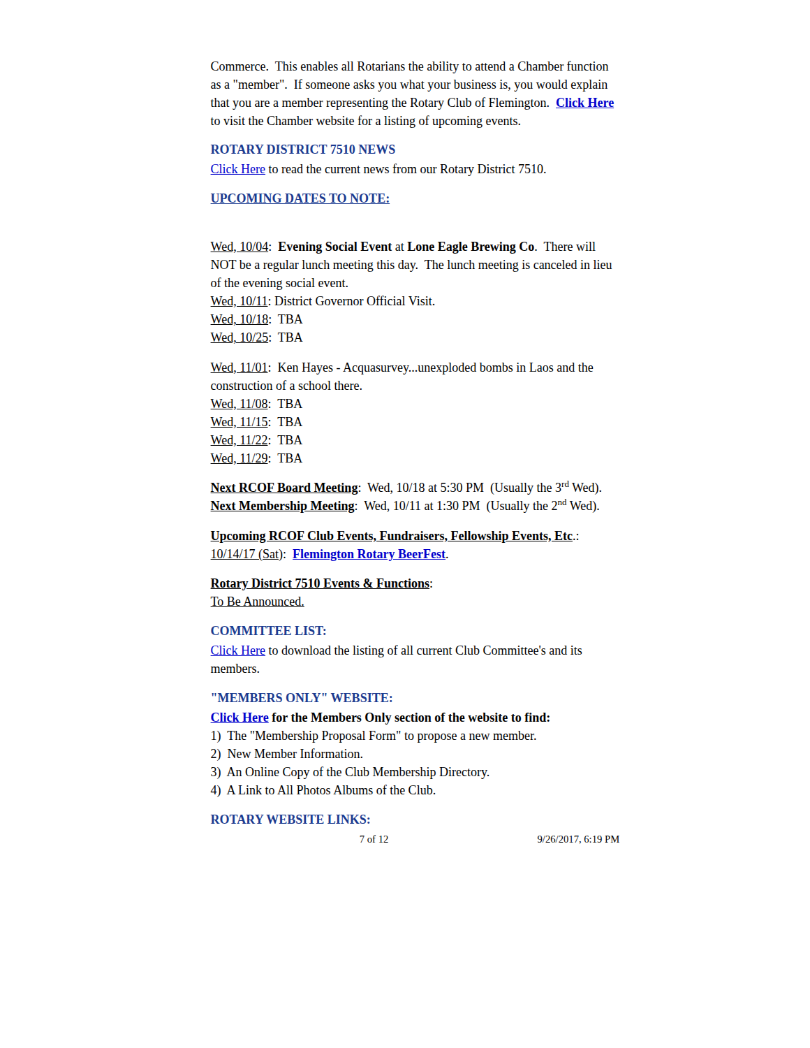Commerce. This enables all Rotarians the ability to attend a Chamber function as a "member". If someone asks you what your business is, you would explain that you are a member representing the Rotary Club of Flemington. Click Here to visit the Chamber website for a listing of upcoming events.
ROTARY DISTRICT 7510 NEWS
Click Here to read the current news from our Rotary District 7510.
UPCOMING DATES TO NOTE:
Wed, 10/04: Evening Social Event at Lone Eagle Brewing Co. There will NOT be a regular lunch meeting this day. The lunch meeting is canceled in lieu of the evening social event.
Wed, 10/11: District Governor Official Visit.
Wed, 10/18: TBA
Wed, 10/25: TBA
Wed, 11/01: Ken Hayes - Acquasurvey...unexploded bombs in Laos and the construction of a school there.
Wed, 11/08: TBA
Wed, 11/15: TBA
Wed, 11/22: TBA
Wed, 11/29: TBA
Next RCOF Board Meeting: Wed, 10/18 at 5:30 PM (Usually the 3rd Wed).
Next Membership Meeting: Wed, 10/11 at 1:30 PM (Usually the 2nd Wed).
Upcoming RCOF Club Events, Fundraisers, Fellowship Events, Etc.:
10/14/17 (Sat): Flemington Rotary BeerFest.
Rotary District 7510 Events & Functions:
To Be Announced.
COMMITTEE LIST:
Click Here to download the listing of all current Club Committee's and its members.
"MEMBERS ONLY" WEBSITE:
Click Here for the Members Only section of the website to find:
1) The "Membership Proposal Form" to propose a new member.
2) New Member Information.
3) An Online Copy of the Club Membership Directory.
4) A Link to All Photos Albums of the Club.
ROTARY WEBSITE LINKS:
7 of 12
9/26/2017, 6:19 PM